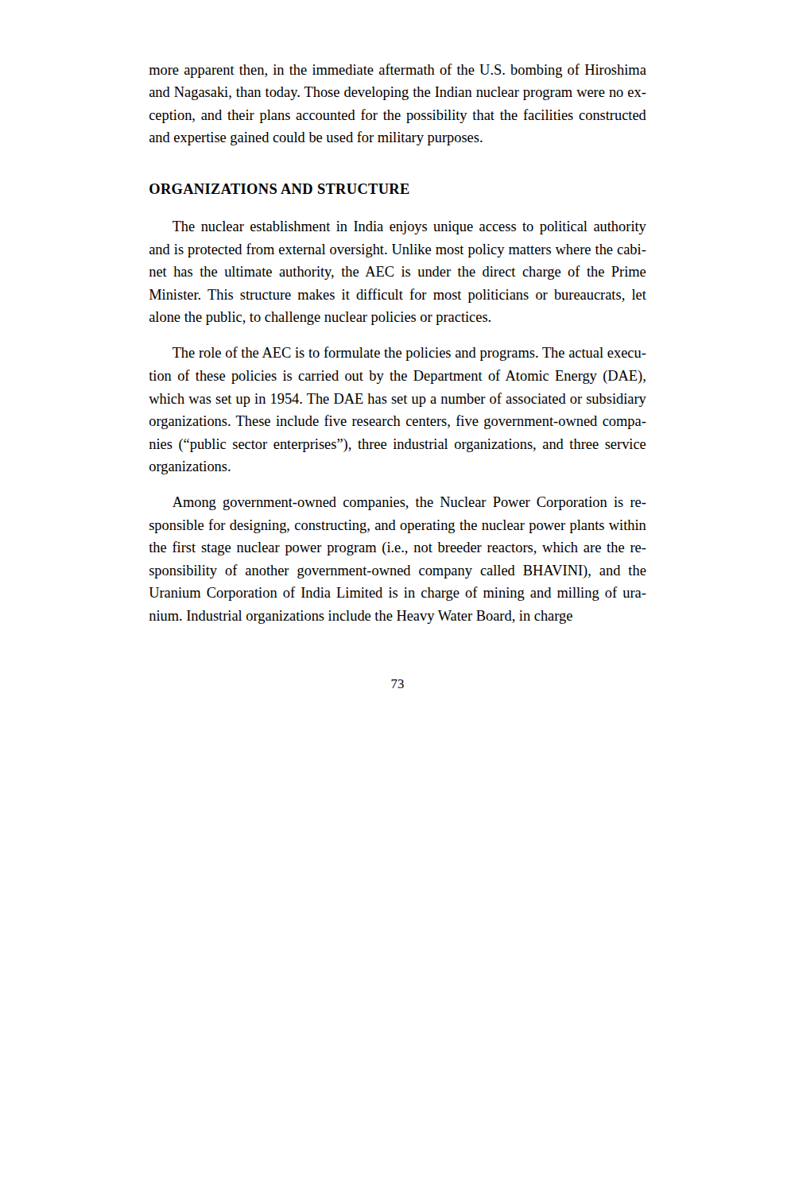more apparent then, in the immediate aftermath of the U.S. bombing of Hiroshima and Nagasaki, than today. Those developing the Indian nuclear program were no exception, and their plans accounted for the possibility that the facilities constructed and expertise gained could be used for military purposes.
Organizations and Structure
The nuclear establishment in India enjoys unique access to political authority and is protected from external oversight. Unlike most policy matters where the cabinet has the ultimate authority, the AEC is under the direct charge of the Prime Minister. This structure makes it difficult for most politicians or bureaucrats, let alone the public, to challenge nuclear policies or practices.
The role of the AEC is to formulate the policies and programs. The actual execution of these policies is carried out by the Department of Atomic Energy (DAE), which was set up in 1954. The DAE has set up a number of associated or subsidiary organizations. These include five research centers, five government-owned companies (“public sector enterprises”), three industrial organizations, and three service organizations.
Among government-owned companies, the Nuclear Power Corporation is responsible for designing, constructing, and operating the nuclear power plants within the first stage nuclear power program (i.e., not breeder reactors, which are the responsibility of another government-owned company called BHAVINI), and the Uranium Corporation of India Limited is in charge of mining and milling of uranium. Industrial organizations include the Heavy Water Board, in charge
73